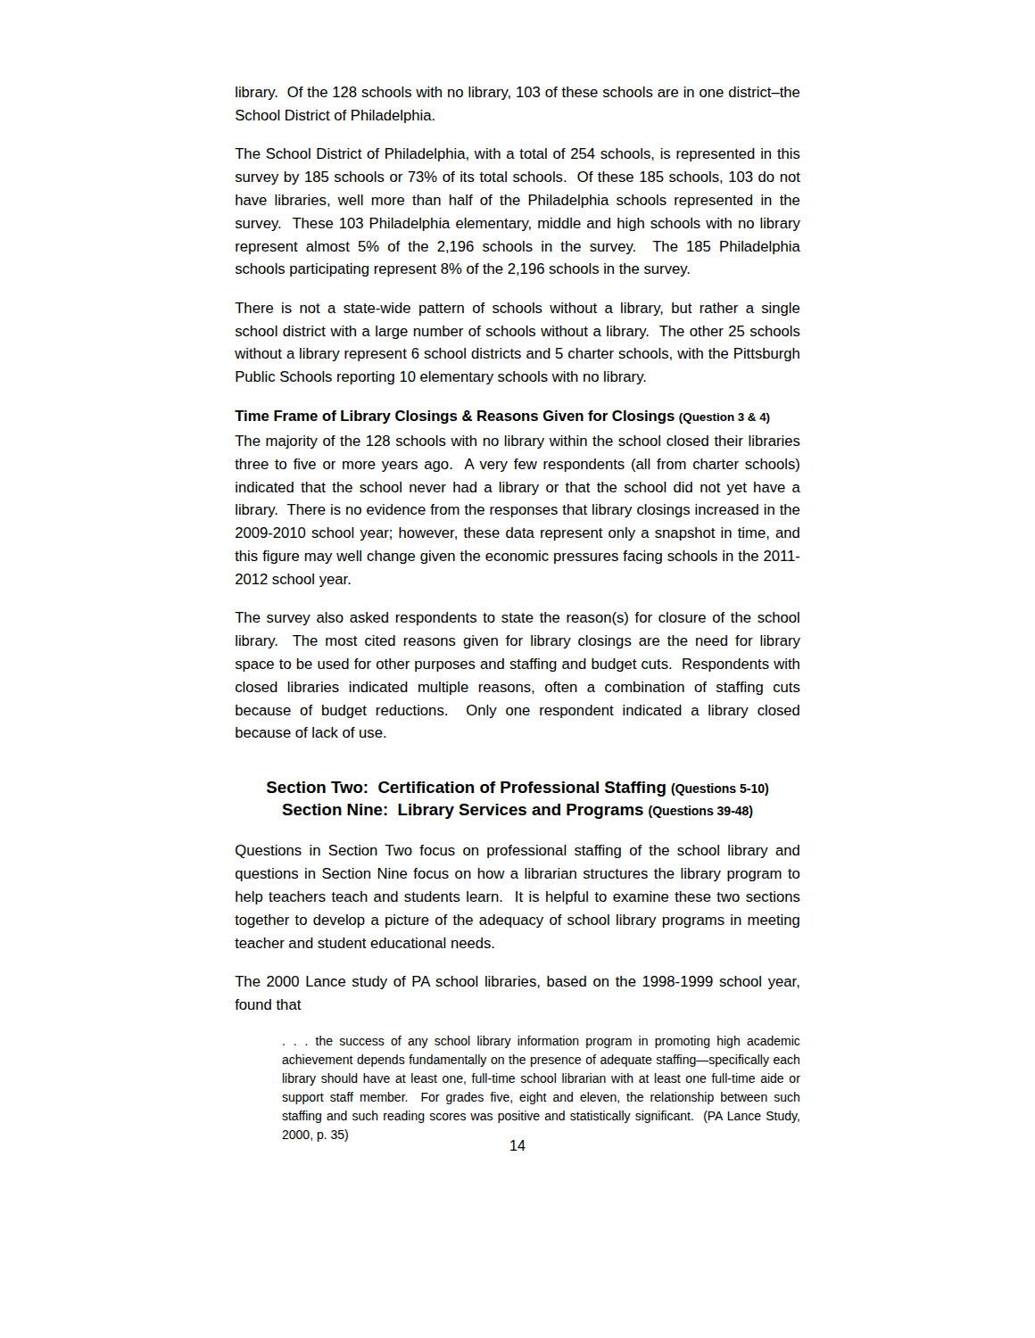library. Of the 128 schools with no library, 103 of these schools are in one district–the School District of Philadelphia.
The School District of Philadelphia, with a total of 254 schools, is represented in this survey by 185 schools or 73% of its total schools. Of these 185 schools, 103 do not have libraries, well more than half of the Philadelphia schools represented in the survey. These 103 Philadelphia elementary, middle and high schools with no library represent almost 5% of the 2,196 schools in the survey. The 185 Philadelphia schools participating represent 8% of the 2,196 schools in the survey.
There is not a state-wide pattern of schools without a library, but rather a single school district with a large number of schools without a library. The other 25 schools without a library represent 6 school districts and 5 charter schools, with the Pittsburgh Public Schools reporting 10 elementary schools with no library.
Time Frame of Library Closings & Reasons Given for Closings (Question 3 & 4)
The majority of the 128 schools with no library within the school closed their libraries three to five or more years ago. A very few respondents (all from charter schools) indicated that the school never had a library or that the school did not yet have a library. There is no evidence from the responses that library closings increased in the 2009-2010 school year; however, these data represent only a snapshot in time, and this figure may well change given the economic pressures facing schools in the 2011-2012 school year.
The survey also asked respondents to state the reason(s) for closure of the school library. The most cited reasons given for library closings are the need for library space to be used for other purposes and staffing and budget cuts. Respondents with closed libraries indicated multiple reasons, often a combination of staffing cuts because of budget reductions. Only one respondent indicated a library closed because of lack of use.
Section Two: Certification of Professional Staffing (Questions 5-10)
Section Nine: Library Services and Programs (Questions 39-48)
Questions in Section Two focus on professional staffing of the school library and questions in Section Nine focus on how a librarian structures the library program to help teachers teach and students learn. It is helpful to examine these two sections together to develop a picture of the adequacy of school library programs in meeting teacher and student educational needs.
The 2000 Lance study of PA school libraries, based on the 1998-1999 school year, found that
. . . the success of any school library information program in promoting high academic achievement depends fundamentally on the presence of adequate staffing—specifically each library should have at least one, full-time school librarian with at least one full-time aide or support staff member. For grades five, eight and eleven, the relationship between such staffing and such reading scores was positive and statistically significant. (PA Lance Study, 2000, p. 35)
14